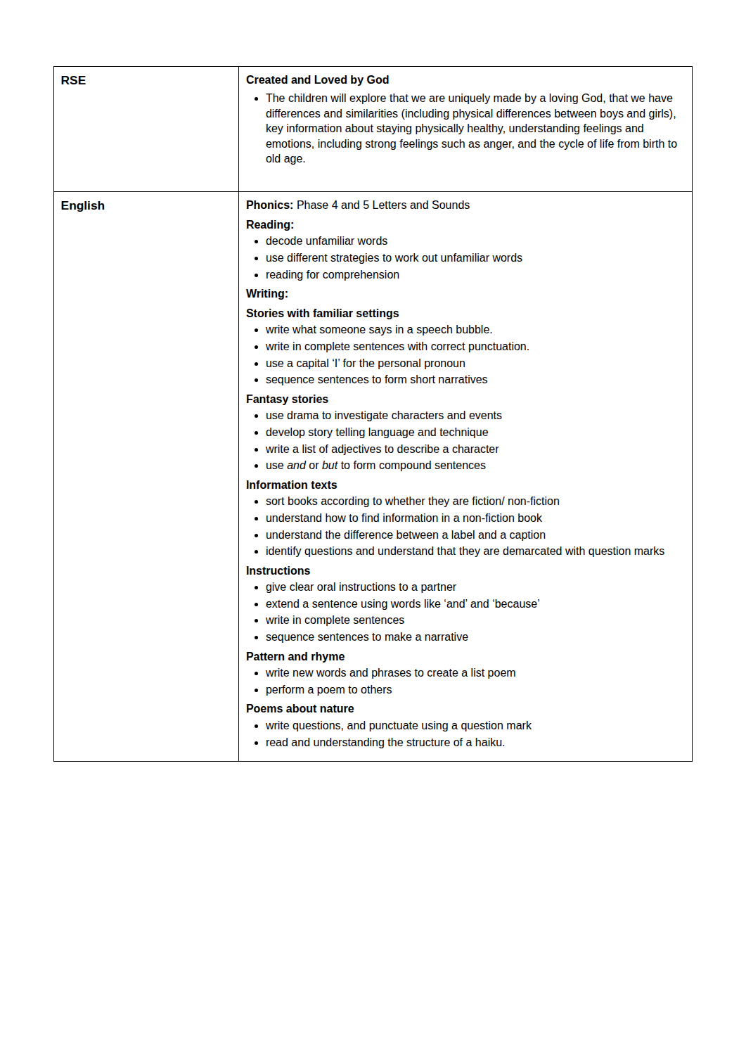| RSE | Created and Loved by God The children will explore that we are uniquely made by a loving God, that we have differences and similarities (including physical differences between boys and girls), key information about staying physically healthy, understanding feelings and emotions, including strong feelings such as anger, and the cycle of life from birth to old age. |
| English | Phonics: Phase 4 and 5 Letters and Sounds Reading: decode unfamiliar words use different strategies to work out unfamiliar words reading for comprehension Writing: Stories with familiar settings write what someone says in a speech bubble. write in complete sentences with correct punctuation. use a capital ‘I’ for the personal pronoun sequence sentences to form short narratives Fantasy stories use drama to investigate characters and events develop story telling language and technique write a list of adjectives to describe a character use and or but to form compound sentences Information texts sort books according to whether they are fiction/ non-fiction understand how to find information in a non-fiction book understand the difference between a label and a caption identify questions and understand that they are demarcated with question marks Instructions give clear oral instructions to a partner extend a sentence using words like ‘and’ and ‘because’ write in complete sentences sequence sentences to make a narrative Pattern and rhyme write new words and phrases to create a list poem perform a poem to others Poems about nature write questions, and punctuate using a question mark read and understanding the structure of a haiku. |